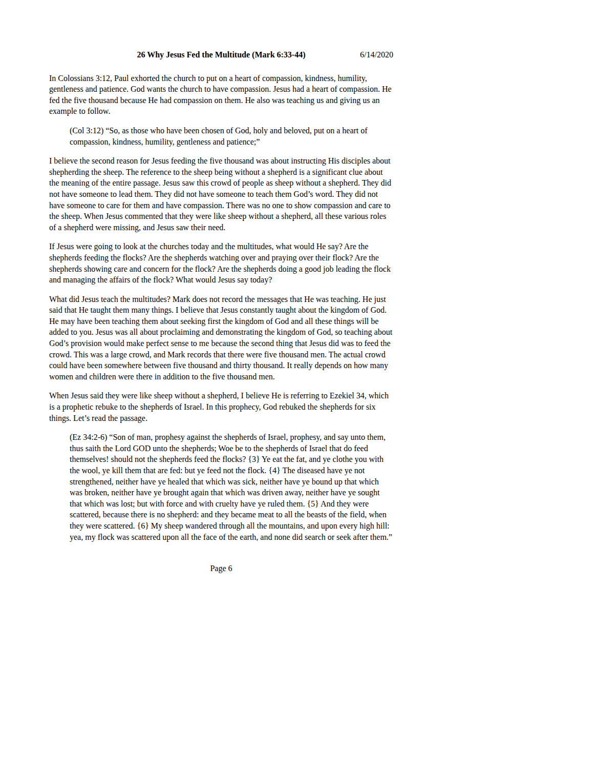26 Why Jesus Fed the Multitude (Mark 6:33-44) 6/14/2020
In Colossians 3:12, Paul exhorted the church to put on a heart of compassion, kindness, humility, gentleness and patience. God wants the church to have compassion. Jesus had a heart of compassion. He fed the five thousand because He had compassion on them. He also was teaching us and giving us an example to follow.
(Col 3:12) “So, as those who have been chosen of God, holy and beloved, put on a heart of compassion, kindness, humility, gentleness and patience;”
I believe the second reason for Jesus feeding the five thousand was about instructing His disciples about shepherding the sheep. The reference to the sheep being without a shepherd is a significant clue about the meaning of the entire passage. Jesus saw this crowd of people as sheep without a shepherd. They did not have someone to lead them. They did not have someone to teach them God’s word. They did not have someone to care for them and have compassion. There was no one to show compassion and care to the sheep. When Jesus commented that they were like sheep without a shepherd, all these various roles of a shepherd were missing, and Jesus saw their need.
If Jesus were going to look at the churches today and the multitudes, what would He say? Are the shepherds feeding the flocks? Are the shepherds watching over and praying over their flock? Are the shepherds showing care and concern for the flock? Are the shepherds doing a good job leading the flock and managing the affairs of the flock? What would Jesus say today?
What did Jesus teach the multitudes? Mark does not record the messages that He was teaching. He just said that He taught them many things. I believe that Jesus constantly taught about the kingdom of God. He may have been teaching them about seeking first the kingdom of God and all these things will be added to you. Jesus was all about proclaiming and demonstrating the kingdom of God, so teaching about God’s provision would make perfect sense to me because the second thing that Jesus did was to feed the crowd. This was a large crowd, and Mark records that there were five thousand men. The actual crowd could have been somewhere between five thousand and thirty thousand. It really depends on how many women and children were there in addition to the five thousand men.
When Jesus said they were like sheep without a shepherd, I believe He is referring to Ezekiel 34, which is a prophetic rebuke to the shepherds of Israel. In this prophecy, God rebuked the shepherds for six things. Let’s read the passage.
(Ez 34:2-6) “Son of man, prophesy against the shepherds of Israel, prophesy, and say unto them, thus saith the Lord GOD unto the shepherds; Woe be to the shepherds of Israel that do feed themselves! should not the shepherds feed the flocks? {3} Ye eat the fat, and ye clothe you with the wool, ye kill them that are fed: but ye feed not the flock. {4} The diseased have ye not strengthened, neither have ye healed that which was sick, neither have ye bound up that which was broken, neither have ye brought again that which was driven away, neither have ye sought that which was lost; but with force and with cruelty have ye ruled them. {5} And they were scattered, because there is no shepherd: and they became meat to all the beasts of the field, when they were scattered. {6} My sheep wandered through all the mountains, and upon every high hill: yea, my flock was scattered upon all the face of the earth, and none did search or seek after them.”
Page 6